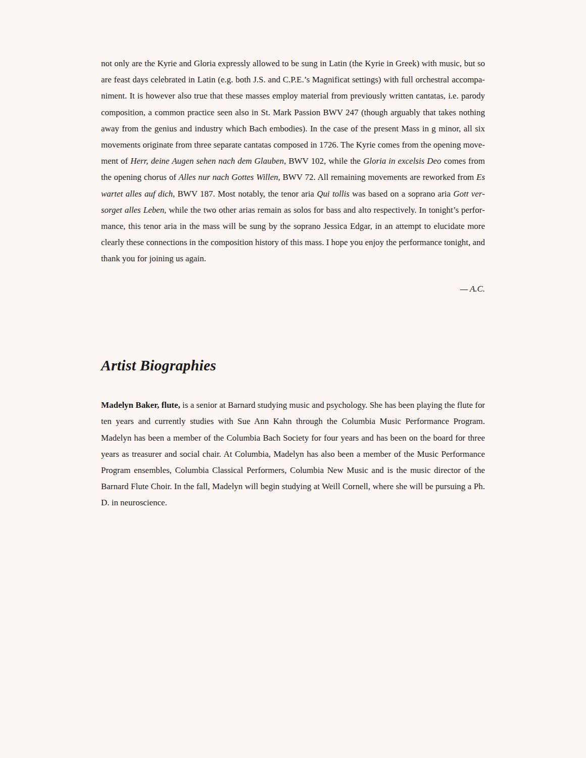not only are the Kyrie and Gloria expressly allowed to be sung in Latin (the Kyrie in Greek) with music, but so are feast days celebrated in Latin (e.g. both J.S. and C.P.E.’s Magnificat settings) with full orchestral accompaniment. It is however also true that these masses employ material from previously written cantatas, i.e. parody composition, a common practice seen also in St. Mark Passion BWV 247 (though arguably that takes nothing away from the genius and industry which Bach embodies). In the case of the present Mass in g minor, all six movements originate from three separate cantatas composed in 1726. The Kyrie comes from the opening movement of Herr, deine Augen sehen nach dem Glauben, BWV 102, while the Gloria in excelsis Deo comes from the opening chorus of Alles nur nach Gottes Willen, BWV 72. All remaining movements are reworked from Es wartet alles auf dich, BWV 187. Most notably, the tenor aria Qui tollis was based on a soprano aria Gott versorget alles Leben, while the two other arias remain as solos for bass and alto respectively. In tonight’s performance, this tenor aria in the mass will be sung by the soprano Jessica Edgar, in an attempt to elucidate more clearly these connections in the composition history of this mass. I hope you enjoy the performance tonight, and thank you for joining us again.
— A.C.
Artist Biographies
Madelyn Baker, flute, is a senior at Barnard studying music and psychology. She has been playing the flute for ten years and currently studies with Sue Ann Kahn through the Columbia Music Performance Program. Madelyn has been a member of the Columbia Bach Society for four years and has been on the board for three years as treasurer and social chair. At Columbia, Madelyn has also been a member of the Music Performance Program ensembles, Columbia Classical Performers, Columbia New Music and is the music director of the Barnard Flute Choir. In the fall, Madelyn will begin studying at Weill Cornell, where she will be pursuing a Ph. D. in neuroscience.